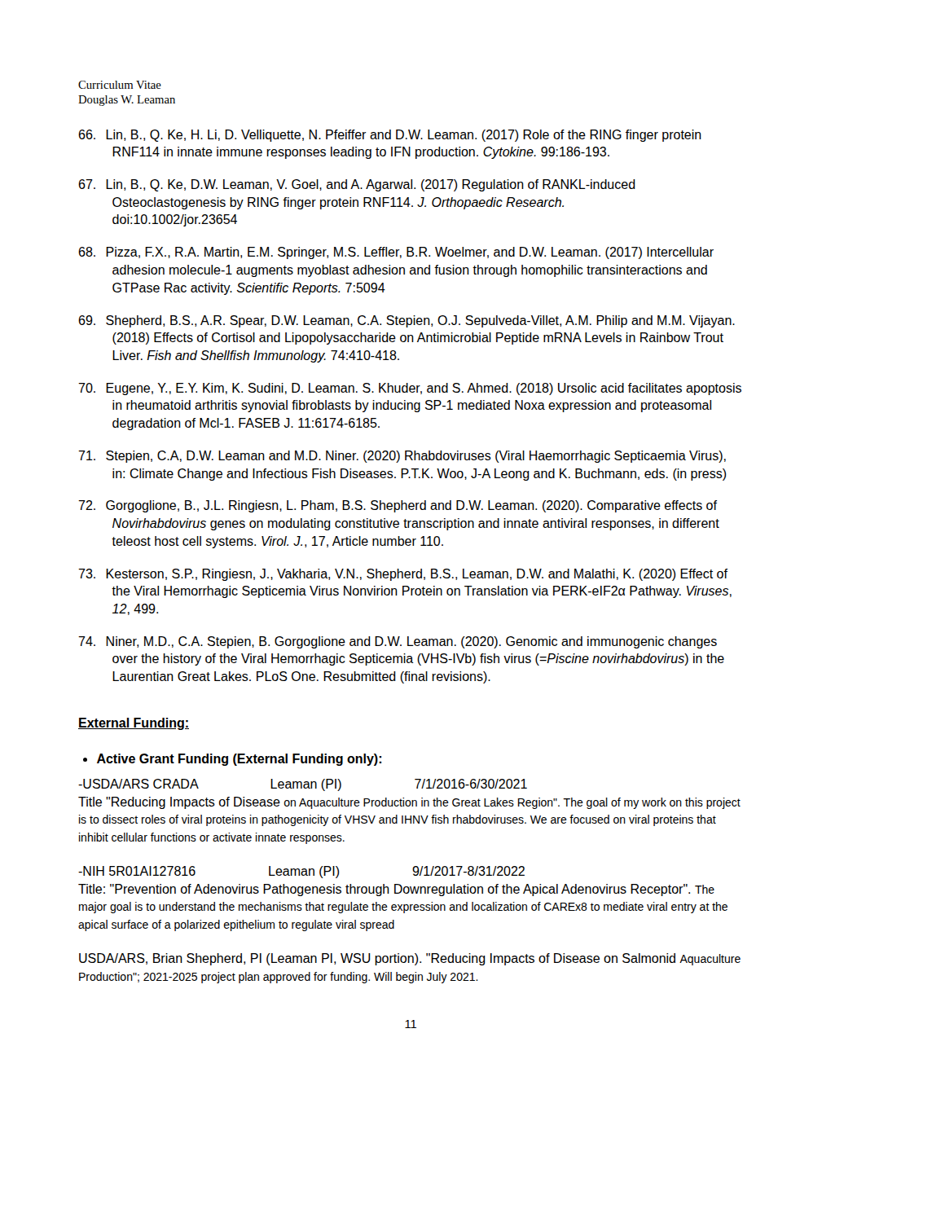Curriculum Vitae
Douglas W. Leaman
66. Lin, B., Q. Ke, H. Li, D. Velliquette, N. Pfeiffer and D.W. Leaman. (2017) Role of the RING finger protein RNF114 in innate immune responses leading to IFN production. Cytokine. 99:186-193.
67. Lin, B., Q. Ke, D.W. Leaman, V. Goel, and A. Agarwal. (2017) Regulation of RANKL-induced Osteoclastogenesis by RING finger protein RNF114. J. Orthopaedic Research.
doi:10.1002/jor.23654
68. Pizza, F.X., R.A. Martin, E.M. Springer, M.S. Leffler, B.R. Woelmer, and D.W. Leaman. (2017) Intercellular adhesion molecule-1 augments myoblast adhesion and fusion through homophilic transinteractions and GTPase Rac activity. Scientific Reports. 7:5094
69. Shepherd, B.S., A.R. Spear, D.W. Leaman, C.A. Stepien, O.J. Sepulveda-Villet, A.M. Philip and M.M. Vijayan. (2018) Effects of Cortisol and Lipopolysaccharide on Antimicrobial Peptide mRNA Levels in Rainbow Trout Liver. Fish and Shellfish Immunology. 74:410-418.
70. Eugene, Y., E.Y. Kim, K. Sudini, D. Leaman. S. Khuder, and S. Ahmed. (2018) Ursolic acid facilitates apoptosis in rheumatoid arthritis synovial fibroblasts by inducing SP-1 mediated Noxa expression and proteasomal degradation of Mcl-1. FASEB J. 11:6174-6185.
71. Stepien, C.A, D.W. Leaman and M.D. Niner. (2020) Rhabdoviruses (Viral Haemorrhagic Septicaemia Virus), in: Climate Change and Infectious Fish Diseases. P.T.K. Woo, J-A Leong and K. Buchmann, eds. (in press)
72. Gorgoglione, B., J.L. Ringiesn, L. Pham, B.S. Shepherd and D.W. Leaman. (2020). Comparative effects of Novirhabdovirus genes on modulating constitutive transcription and innate antiviral responses, in different teleost host cell systems. Virol. J., 17, Article number 110.
73. Kesterson, S.P., Ringiesn, J., Vakharia, V.N., Shepherd, B.S., Leaman, D.W. and Malathi, K. (2020) Effect of the Viral Hemorrhagic Septicemia Virus Nonvirion Protein on Translation via PERK-eIF2α Pathway. Viruses, 12, 499.
74. Niner, M.D., C.A. Stepien, B. Gorgoglione and D.W. Leaman. (2020). Genomic and immunogenic changes over the history of the Viral Hemorrhagic Septicemia (VHS-IVb) fish virus (=Piscine novirhabdovirus) in the Laurentian Great Lakes. PLoS One. Resubmitted (final revisions).
External Funding:
Active Grant Funding (External Funding only):
-USDA/ARS CRADA Leaman (PI) 7/1/2016-6/30/2021
Title "Reducing Impacts of Disease on Aquaculture Production in the Great Lakes Region". The goal of my work on this project is to dissect roles of viral proteins in pathogenicity of VHSV and IHNV fish rhabdoviruses. We are focused on viral proteins that inhibit cellular functions or activate innate responses.
-NIH 5R01AI127816 Leaman (PI) 9/1/2017-8/31/2022
Title: "Prevention of Adenovirus Pathogenesis through Downregulation of the Apical Adenovirus Receptor". The major goal is to understand the mechanisms that regulate the expression and localization of CAREx8 to mediate viral entry at the apical surface of a polarized epithelium to regulate viral spread
USDA/ARS, Brian Shepherd, PI (Leaman PI, WSU portion). "Reducing Impacts of Disease on Salmonid Aquaculture Production"; 2021-2025 project plan approved for funding. Will begin July 2021.
11